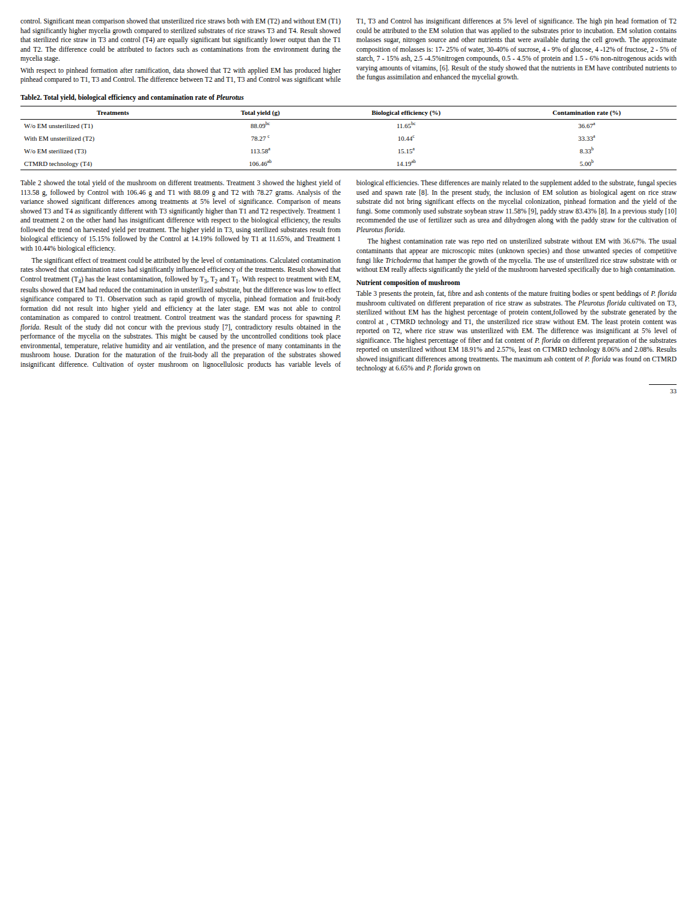control. Significant mean comparison showed that unsterilized rice straws both with EM (T2) and without EM (T1) had significantly higher mycelia growth compared to sterilized substrates of rice straws T3 and T4. Result showed that sterilized rice straw in T3 and control (T4) are equally significant but significantly lower output than the T1 and T2. The difference could be attributed to factors such as contaminations from the environment during the mycelia stage.
With respect to pinhead formation after ramification, data showed that T2 with applied EM has produced higher pinhead compared to T1, T3 and Control. The difference between T2 and T1, T3 and Control was significant while T1, T3 and Control has insignificant differences at 5% level of significance. The high pin head formation of T2 could be attributed to the EM solution that was applied to the substrates prior to incubation. EM solution contains molasses sugar, nitrogen source and other nutrients that were available during the cell growth. The approximate composition of molasses is: 17- 25% of water, 30-40% of sucrose, 4 - 9% of glucose, 4 -12% of fructose, 2 - 5% of starch, 7 - 15% ash, 2.5 -4.5%nitrogen compounds, 0.5 - 4.5% of protein and 1.5 - 6% non-nitrogenous acids with varying amounts of vitamins, [6]. Result of the study showed that the nutrients in EM have contributed nutrients to the fungus assimilation and enhanced the mycelial growth.
Table2. Total yield, biological efficiency and contamination rate of Pleurotus
| Treatments | Total yield (g) | Biological efficiency (%) | Contamination rate (%) |
| --- | --- | --- | --- |
| W/o EM unsterilized (T1) | 88.09 bc | 11.65 bc | 36.67 a |
| With EM unsterilized (T2) | 78.27 c | 10.44 c | 33.33 a |
| W/o EM sterilized (T3) | 113.58 a | 15.15 a | 8.33 b |
| CTMRD technology (T4) | 106.46 ab | 14.19 ab | 5.00 b |
Table 2 showed the total yield of the mushroom on different treatments. Treatment 3 showed the highest yield of 113.58 g, followed by Control with 106.46 g and T1 with 88.09 g and T2 with 78.27 grams. Analysis of the variance showed significant differences among treatments at 5% level of significance. Comparison of means showed T3 and T4 as significantly different with T3 significantly higher than T1 and T2 respectively. Treatment 1 and treatment 2 on the other hand has insignificant difference with respect to the biological efficiency, the results followed the trend on harvested yield per treatment. The higher yield in T3, using sterilized substrates result from biological efficiency of 15.15% followed by the Control at 14.19% followed by T1 at 11.65%, and Treatment 1 with 10.44% biological efficiency.
The significant effect of treatment could be attributed by the level of contaminations. Calculated contamination rates showed that contamination rates had significantly influenced efficiency of the treatments. Result showed that Control treatment (T4) has the least contamination, followed by T3, T2 and T1. With respect to treatment with EM, results showed that EM had reduced the contamination in unsterilized substrate, but the difference was low to effect significance compared to T1. Observation such as rapid growth of mycelia, pinhead formation and fruit-body formation did not result into higher yield and efficiency at the later stage. EM was not able to control contamination as compared to control treatment. Control treatment was the standard process for spawning P. florida. Result of the study did not concur with the previous study [7], contradictory results obtained in the performance of the mycelia on the substrates. This might be caused by the uncontrolled conditions took place environmental, temperature, relative humidity and air ventilation, and the presence of many contaminants in the mushroom house. Duration for the maturation of the fruit-body all the preparation of the substrates showed insignificant difference. Cultivation of oyster mushroom on lignocellulosic products has variable levels of biological efficiencies. These differences are mainly related to the supplement added to the substrate, fungal species used and spawn rate [8]. In the present study, the inclusion of EM solution as biological agent on rice straw substrate did not bring significant effects on the mycelial colonization, pinhead formation and the yield of the fungi. Some commonly used substrate soybean straw 11.58% [9], paddy straw 83.43% [8]. In a previous study [10] recommended the use of fertilizer such as urea and dihydrogen along with the paddy straw for the cultivation of Pleurotus florida.
The highest contamination rate was repo rted on unsterilized substrate without EM with 36.67%. The usual contaminants that appear are microscopic mites (unknown species) and those unwanted species of competitive fungi like Trichoderma that hamper the growth of the mycelia. The use of unsterilized rice straw substrate with or without EM really affects significantly the yield of the mushroom harvested specifically due to high contamination.
Nutrient composition of mushroom
Table 3 presents the protein, fat, fibre and ash contents of the mature fruiting bodies or spent beddings of P. florida mushroom cultivated on different preparation of rice straw as substrates. The Pleurotus florida cultivated on T3, sterilized without EM has the highest percentage of protein content,followed by the substrate generated by the control at , CTMRD technology and T1, the unsterilized rice straw without EM. The least protein content was reported on T2, where rice straw was unsterilized with EM. The difference was insignificant at 5% level of significance. The highest percentage of fiber and fat content of P. florida on different preparation of the substrates reported on unsterilized without EM 18.91% and 2.57%, least on CTMRD technology 8.06% and 2.08%. Results showed insignificant differences among treatments. The maximum ash content of P. florida was found on CTMRD technology at 6.65% and P. florida grown on
33